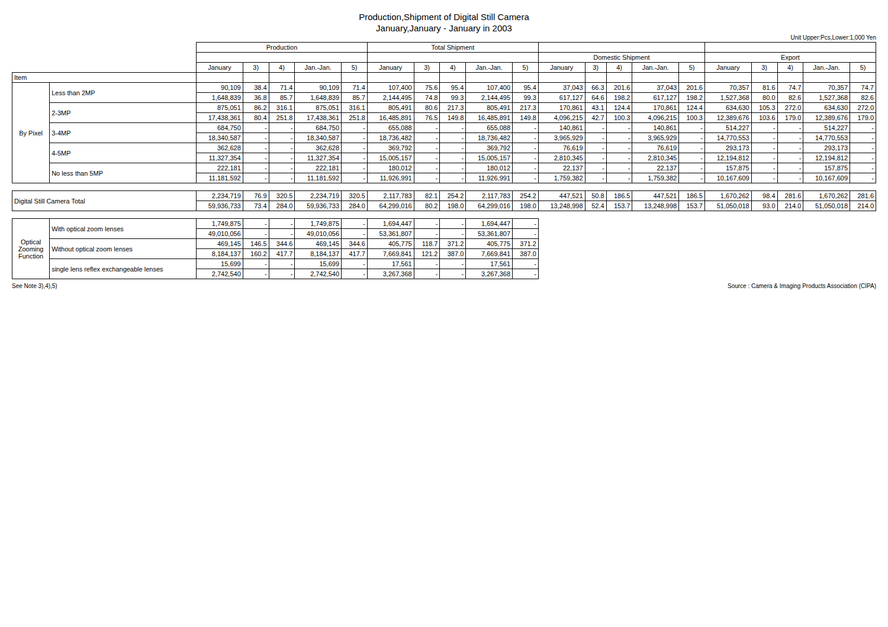Production,Shipment of Digital Still Camera
January,January - January in 2003
Unit Upper:Pcs,Lower:1,000 Yen
| | Production | Total Shipment | | |
| --- | --- | --- | --- | --- |
| | | Domestic Shipment | Export |
| January | 3) | 4) | Jan.-Jan. | 5) | January | 3) | 4) | Jan.-Jan. | 5) | January | 3) | 4) | Jan.-Jan. | 5) | January | 3) | 4) | Jan.-Jan. | 5) |
| Item | | | | | | | | | | | | | | | | | | | | |
| By Pixel | Less than 2MP | 90,109 | 38.4 | 71.4 | 90,109 | 71.4 | 107,400 | 75.6 | 95.4 | 107,400 | 95.4 | 37,043 | 66.3 | 201.6 | 37,043 | 201.6 | 70,357 | 81.6 | 74.7 | 70,357 | 74.7 |
| 1,648,839 | 36.8 | 85.7 | 1,648,839 | 85.7 | 2,144,495 | 74.8 | 99.3 | 2,144,495 | 99.3 | 617,127 | 64.6 | 198.2 | 617,127 | 198.2 | 1,527,368 | 80.0 | 82.6 | 1,527,368 | 82.6 |
| 2-3MP | 875,051 | 86.2 | 316.1 | 875,051 | 316.1 | 805,491 | 80.6 | 217.3 | 805,491 | 217.3 | 170,861 | 43.1 | 124.4 | 170,861 | 124.4 | 634,630 | 105.3 | 272.0 | 634,630 | 272.0 |
| 17,438,361 | 80.4 | 251.8 | 17,438,361 | 251.8 | 16,485,891 | 76.5 | 149.8 | 16,485,891 | 149.8 | 4,096,215 | 42.7 | 100.3 | 4,096,215 | 100.3 | 12,389,676 | 103.6 | 179.0 | 12,389,676 | 179.0 |
| 3-4MP | 684,750 | - | - | 684,750 | - | 655,088 | - | - | 655,088 | - | 140,861 | - | - | 140,861 | - | 514,227 | - | - | 514,227 | - |
| 18,340,587 | - | - | 18,340,587 | - | 18,736,482 | - | - | 18,736,482 | - | 3,965,929 | - | - | 3,965,929 | - | 14,770,553 | - | - | 14,770,553 | - |
| 4-5MP | 362,628 | - | - | 362,628 | - | 369,792 | - | - | 369,792 | - | 76,619 | - | - | 76,619 | - | 293,173 | - | - | 293,173 | - |
| 11,327,354 | - | - | 11,327,354 | - | 15,005,157 | - | - | 15,005,157 | - | 2,810,345 | - | - | 2,810,345 | - | 12,194,812 | - | - | 12,194,812 | - |
| No less than 5MP | 222,181 | - | - | 222,181 | - | 180,012 | - | - | 180,012 | - | 22,137 | - | - | 22,137 | - | 157,875 | - | - | 157,875 | - |
| 11,181,592 | - | - | 11,181,592 | - | 11,926,991 | - | - | 11,926,991 | - | 1,759,382 | - | - | 1,759,382 | - | 10,167,609 | - | - | 10,167,609 | - |
| Digital Still Camera Total | 2,234,719 | 76.9 | 320.5 | 2,234,719 | 320.5 | 2,117,783 | 82.1 | 254.2 | 2,117,783 | 254.2 | 447,521 | 50.8 | 186.5 | 447,521 | 186.5 | 1,670,262 | 98.4 | 281.6 | 1,670,262 | 281.6 |
| 59,936,733 | 73.4 | 284.0 | 59,936,733 | 284.0 | 64,299,016 | 80.2 | 198.0 | 64,299,016 | 198.0 | 13,248,998 | 52.4 | 153.7 | 13,248,998 | 153.7 | 51,050,018 | 93.0 | 214.0 | 51,050,018 | 214.0 |
| Optical Zooming Function | With optical zoom lenses | 1,749,875 | - | - | 1,749,875 | - | 1,694,447 | - | - | 1,694,447 | - | | | | | | | | | | |
| 49,010,056 | - | - | 49,010,056 | - | 53,361,807 | - | - | 53,361,807 | - | | | | | | | | | | |
| Without optical zoom lenses | 469,145 | 146.5 | 344.6 | 469,145 | 344.6 | 405,775 | 118.7 | 371.2 | 405,775 | 371.2 | | | | | | | | | | |
| 8,184,137 | 160.2 | 417.7 | 8,184,137 | 417.7 | 7,669,841 | 121.2 | 387.0 | 7,669,841 | 387.0 | | | | | | | | | | |
| single lens reflex exchangeable lenses | 15,699 | - | - | 15,699 | - | 17,561 | - | - | 17,561 | - | | | | | | | | | | |
| 2,742,540 | - | - | 2,742,540 | - | 3,267,368 | - | - | 3,267,368 | - | | | | | | | | | | |
See Note 3),4),5) Source : Camera & Imaging Products Association (CIPA)